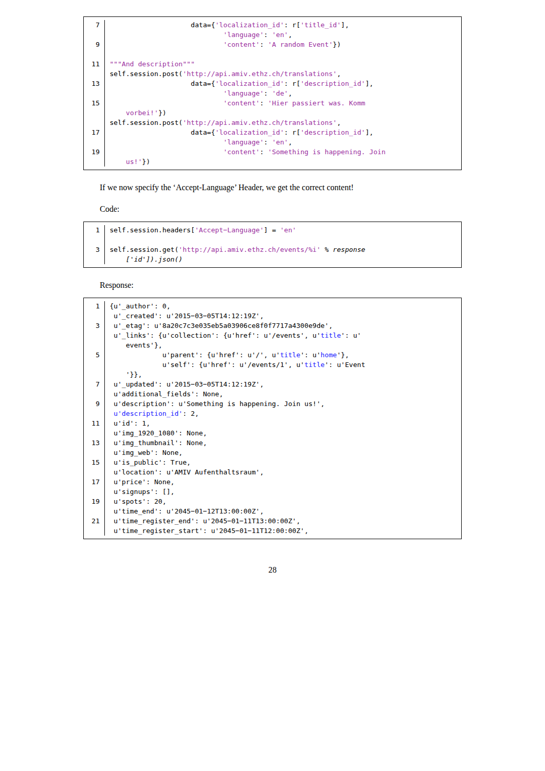| 7 | data={ 'localization_id' : r[ 'title_id' ], |
| | 'language' : 'en' , |
| 9 | 'content' : 'A random Event' }) |
| 11 | """And description""" |
| | self.session.post( 'http://api.amiv.ethz.ch/translations' , |
| 13 | data={ 'localization_id' : r[ 'description_id' ], |
| | 'language' : 'de' , |
| 15 | 'content' : 'Hier passiert was. Komm |
| | vorbei!' }) |
| | self.session.post( 'http://api.amiv.ethz.ch/translations' , |
| 17 | data={ 'localization_id' : r[ 'description_id' ], |
| | 'language' : 'en' , |
| 19 | 'content' : 'Something is happening. Join |
| | us!' }) |
If we now specify the ‘Accept-Language’ Header, we get the correct content!
Code:
| 1 | self.session.headers[ 'Accept−Language' ] = 'en' |
| 3 | self.session.get( 'http://api.amiv.ethz.ch/events/%i' % response |
| | ['id']).json() |
Response:
| 1 | {u'_author': 0, |
| | u'_created': u'2015−03−05T14:12:19Z', |
| 3 | u'_etag': u'8a20c7c3e035eb5a03906ce8f0f7717a4300e9de', |
| | u'_links': {u'collection': {u'href': u'/events', u' title ': u' |
| | events'}, |
| 5 | u'parent': {u'href': u'/', u' title ': u' home '}, |
| | u'self': {u'href': u'/events/1', u' title ': u'Event |
| | '}}, |
| 7 | u'_updated': u'2015−03−05T14:12:19Z', |
| | u'additional_fields': None, |
| 9 | u'description': u'Something is happening. Join us!', |
| | u'description_id' : 2, |
| 11 | u'id': 1, |
| | u'img_1920_1080': None, |
| 13 | u'img_thumbnail': None, |
| | u'img_web': None, |
| 15 | u'is_public': True, |
| | u'location': u'AMIV Aufenthaltsraum', |
| 17 | u'price': None, |
| | u'signups': [], |
| 19 | u'spots': 20, |
| | u'time_end': u'2045−01−12T13:00:00Z', |
| 21 | u'time_register_end': u'2045−01−11T13:00:00Z', |
| | u'time_register_start': u'2045−01−11T12:00:00Z', |
28